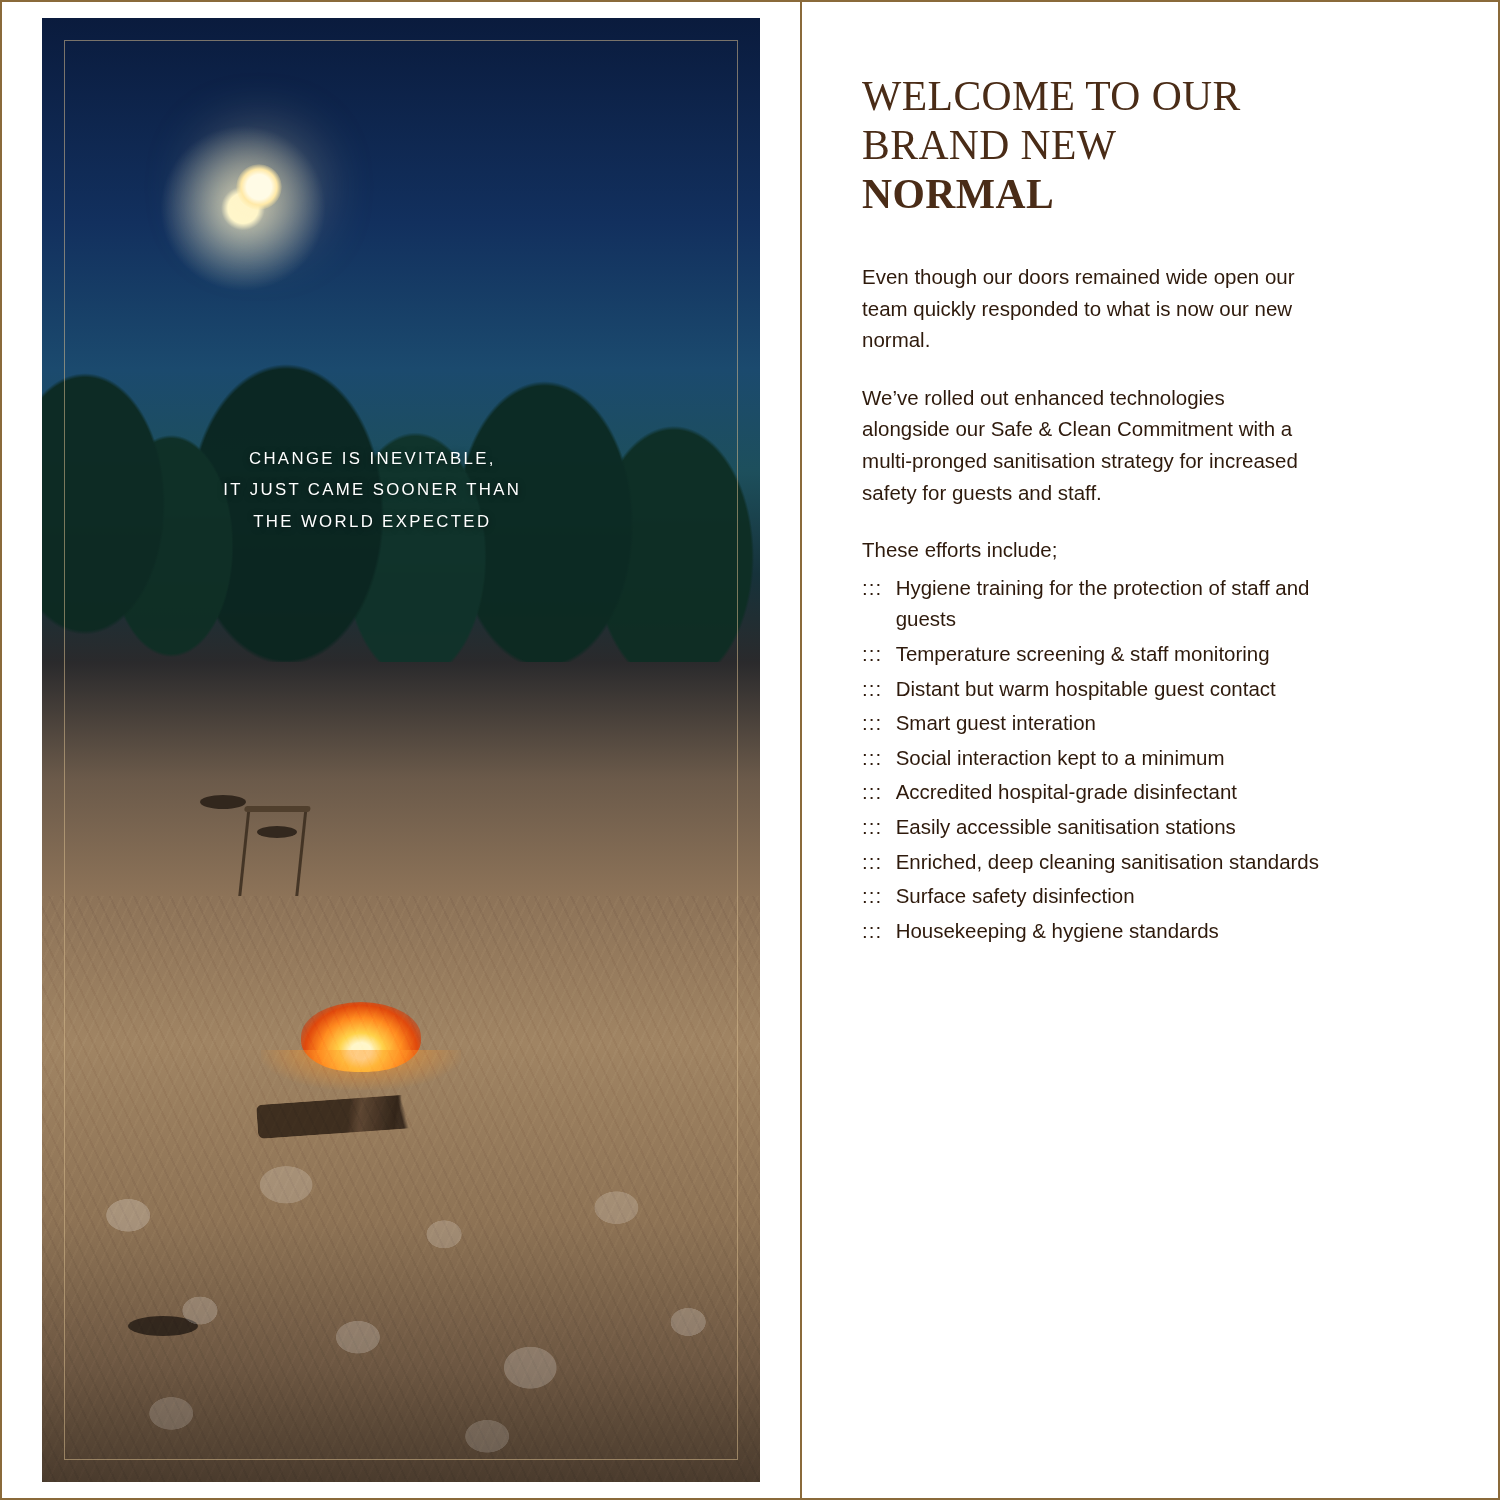Change is inevitable,
it just came sooner than
the world expected
Welcome to our
brand new
Normal
Even though our doors remained wide open our team quickly responded to what is now our new normal.
We’ve rolled out enhanced technologies alongside our Safe & Clean Commitment with a multi-pronged sanitisation strategy for increased safety for guests and staff.
These efforts include;
Hygiene training for the protection of staff and guests
Temperature screening & staff monitoring
Distant but warm hospitable guest contact
Smart guest interation
Social interaction kept to a minimum
Accredited hospital-grade disinfectant
Easily accessible sanitisation stations
Enriched, deep cleaning sanitisation standards
Surface safety disinfection
Housekeeping & hygiene standards